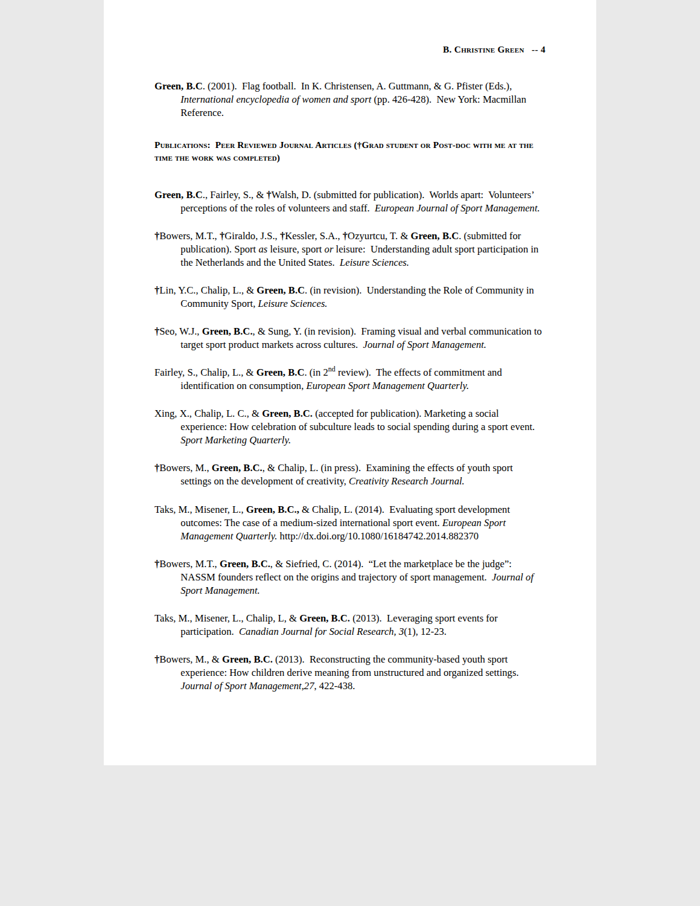B. Christine Green -- 4
Green, B.C. (2001). Flag football. In K. Christensen, A. Guttmann, & G. Pfister (Eds.), International encyclopedia of women and sport (pp. 426-428). New York: Macmillan Reference.
Publications: Peer Reviewed Journal Articles (†Grad student or Post-doc with me at the time the work was completed)
Green, B.C., Fairley, S., & †Walsh, D. (submitted for publication). Worlds apart: Volunteers’ perceptions of the roles of volunteers and staff. European Journal of Sport Management.
†Bowers, M.T., †Giraldo, J.S., †Kessler, S.A., †Ozyurtcu, T. & Green, B.C. (submitted for publication). Sport as leisure, sport or leisure: Understanding adult sport participation in the Netherlands and the United States. Leisure Sciences.
†Lin, Y.C., Chalip, L., & Green, B.C. (in revision). Understanding the Role of Community in Community Sport, Leisure Sciences.
†Seo, W.J., Green, B.C., & Sung, Y. (in revision). Framing visual and verbal communication to target sport product markets across cultures. Journal of Sport Management.
Fairley, S., Chalip, L., & Green, B.C. (in 2nd review). The effects of commitment and identification on consumption, European Sport Management Quarterly.
Xing, X., Chalip, L. C., & Green, B.C. (accepted for publication). Marketing a social experience: How celebration of subculture leads to social spending during a sport event. Sport Marketing Quarterly.
†Bowers, M., Green, B.C., & Chalip, L. (in press). Examining the effects of youth sport settings on the development of creativity, Creativity Research Journal.
Taks, M., Misener, L., Green, B.C., & Chalip, L. (2014). Evaluating sport development outcomes: The case of a medium-sized international sport event. European Sport Management Quarterly. http://dx.doi.org/10.1080/16184742.2014.882370
†Bowers, M.T., Green, B.C., & Siefried, C. (2014). “Let the marketplace be the judge”: NASSM founders reflect on the origins and trajectory of sport management. Journal of Sport Management.
Taks, M., Misener, L., Chalip, L, & Green, B.C. (2013). Leveraging sport events for participation. Canadian Journal for Social Research, 3(1), 12-23.
†Bowers, M., & Green, B.C. (2013). Reconstructing the community-based youth sport experience: How children derive meaning from unstructured and organized settings. Journal of Sport Management,27, 422-438.